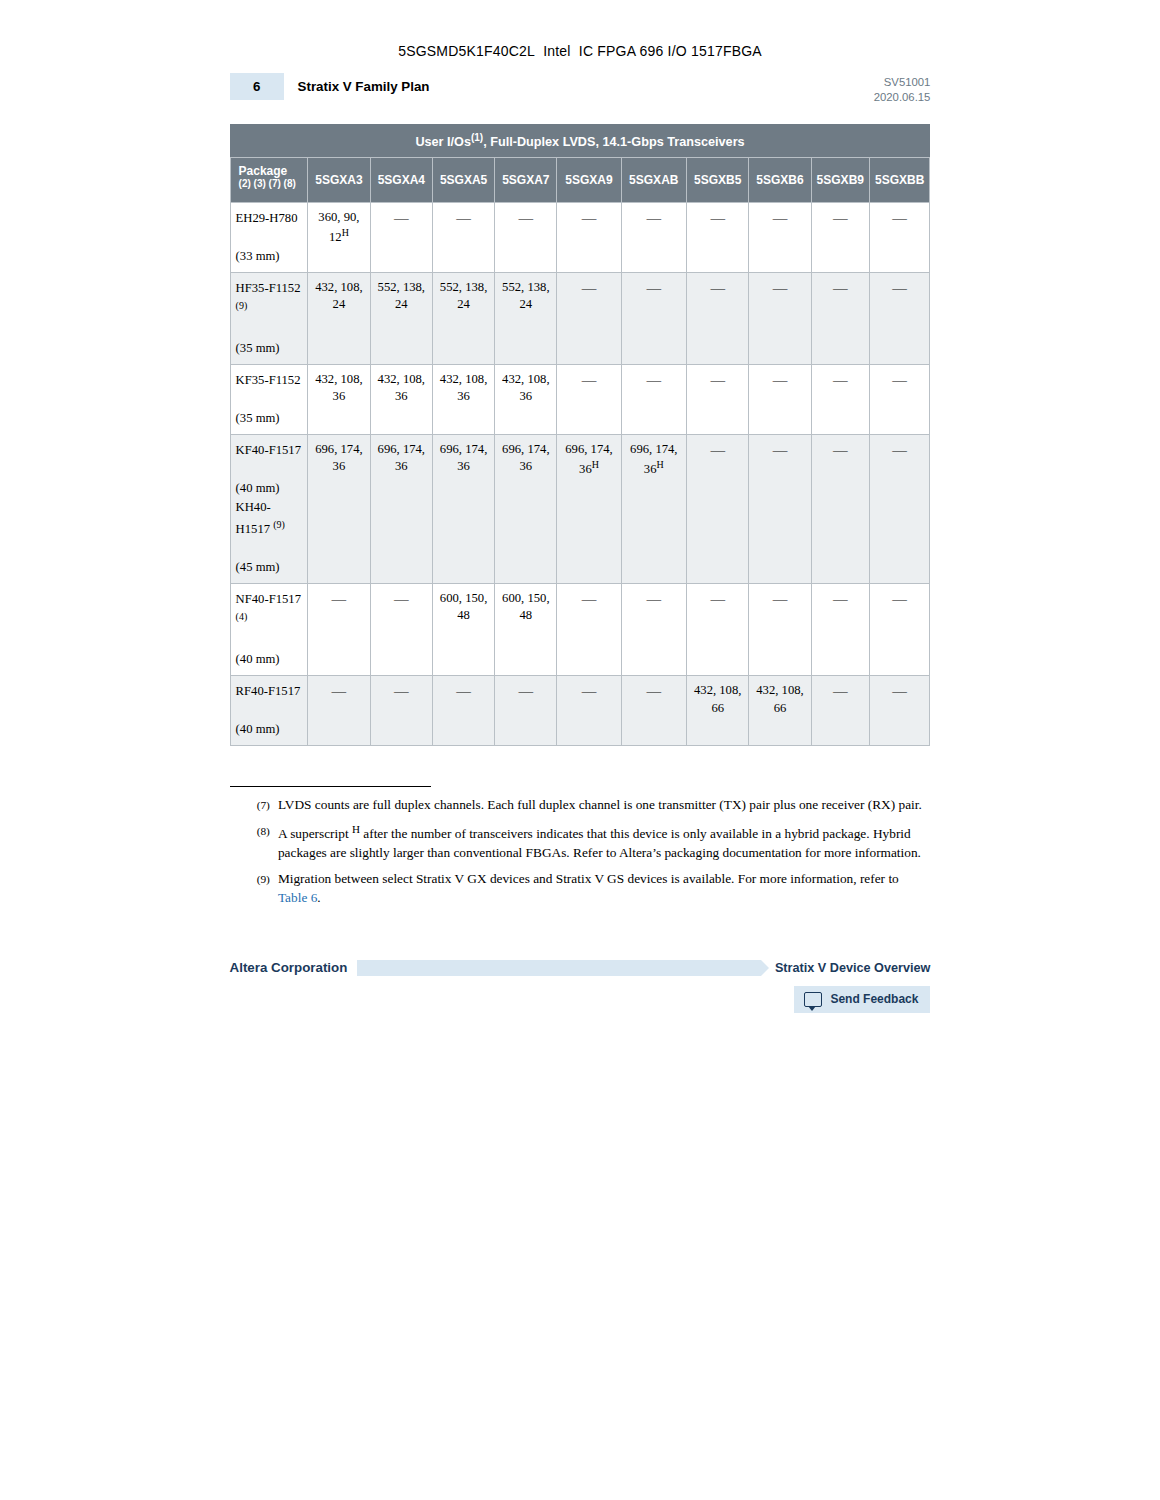5SGSMD5K1F40C2L Intel IC FPGA 696 I/O 1517FBGA
6
Stratix V Family Plan
SV51001
2020.06.15
User I/Os (1) , Full-Duplex LVDS, 14.1-Gbps Transceivers
| Package (2) (3) (7) (8) | 5SGXA3 | 5SGXA4 | 5SGXA5 | 5SGXA7 | 5SGXA9 | 5SGXAB | 5SGXB5 | 5SGXB6 | 5SGXB9 | 5SGXBB |
| --- | --- | --- | --- | --- | --- | --- | --- | --- | --- | --- |
| EH29-H780 (33 mm) | 360, 90, 12 H | — | — | — | — | — | — | — | — | — |
| HF35-F1152 (9) (35 mm) | 432, 108, 24 | 552, 138, 24 | 552, 138, 24 | 552, 138, 24 | — | — | — | — | — | — |
| KF35-F1152 (35 mm) | 432, 108, 36 | 432, 108, 36 | 432, 108, 36 | 432, 108, 36 | — | — | — | — | — | — |
| KF40-F1517 (40 mm) KH40-H1517 (9) (45 mm) | 696, 174, 36 | 696, 174, 36 | 696, 174, 36 | 696, 174, 36 | 696, 174, 36 H | 696, 174, 36 H | — | — | — | — |
| NF40-F1517 (4) (40 mm) | — | — | 600, 150, 48 | 600, 150, 48 | — | — | — | — | — | — |
| RF40-F1517 (40 mm) | — | — | — | — | — | — | 432, 108, 66 | 432, 108, 66 | — | — |
(7) LVDS counts are full duplex channels. Each full duplex channel is one transmitter (TX) pair plus one receiver (RX) pair.
(8) A superscript H after the number of transceivers indicates that this device is only available in a hybrid package. Hybrid packages are slightly larger than conventional FBGAs. Refer to Altera’s packaging documentation for more information.
(9) Migration between select Stratix V GX devices and Stratix V GS devices is available. For more information, refer to Table 6.
Altera Corporation
Stratix V Device Overview
Send Feedback